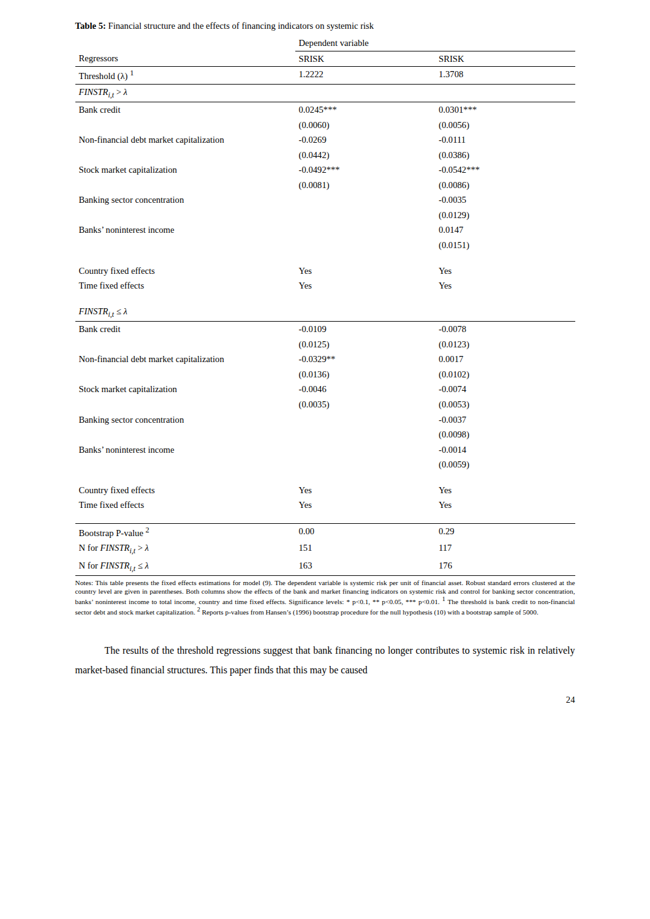Table 5: Financial structure and the effects of financing indicators on systemic risk
| | Dependent variable |
| Regressors | SRISK | SRISK |
| Threshold (λ) 1 | 1.2222 | 1.3708 |
| FINSTR i,t > λ | | |
| Bank credit | 0.0245*** | 0.0301*** |
| | (0.0060) | (0.0056) |
| Non-financial debt market capitalization | -0.0269 | -0.0111 |
| | (0.0442) | (0.0386) |
| Stock market capitalization | -0.0492*** | -0.0542*** |
| | (0.0081) | (0.0086) |
| Banking sector concentration | | -0.0035 |
| | | (0.0129) |
| Banks’ noninterest income | | 0.0147 |
| | | (0.0151) |
| Country fixed effects | Yes | Yes |
| Time fixed effects | Yes | Yes |
| FINSTR i,t ≤ λ | | |
| Bank credit | -0.0109 | -0.0078 |
| | (0.0125) | (0.0123) |
| Non-financial debt market capitalization | -0.0329** | 0.0017 |
| | (0.0136) | (0.0102) |
| Stock market capitalization | -0.0046 | -0.0074 |
| | (0.0035) | (0.0053) |
| Banking sector concentration | | -0.0037 |
| | | (0.0098) |
| Banks’ noninterest income | | -0.0014 |
| | | (0.0059) |
| Country fixed effects | Yes | Yes |
| Time fixed effects | Yes | Yes |
| Bootstrap P-value 2 | 0.00 | 0.29 |
| N for FINSTR i,t > λ | 151 | 117 |
| N for FINSTR i,t ≤ λ | 163 | 176 |
Notes: This table presents the fixed effects estimations for model (9). The dependent variable is systemic risk per unit of financial asset. Robust standard errors clustered at the country level are given in parentheses. Both columns show the effects of the bank and market financing indicators on systemic risk and control for banking sector concentration, banks’ noninterest income to total income, country and time fixed effects. Significance levels: * p<0.1, ** p<0.05, *** p<0.01. 1 The threshold is bank credit to non-financial sector debt and stock market capitalization. 2 Reports p-values from Hansen’s (1996) bootstrap procedure for the null hypothesis (10) with a bootstrap sample of 5000.
The results of the threshold regressions suggest that bank financing no longer contributes to systemic risk in relatively market-based financial structures. This paper finds that this may be caused
24